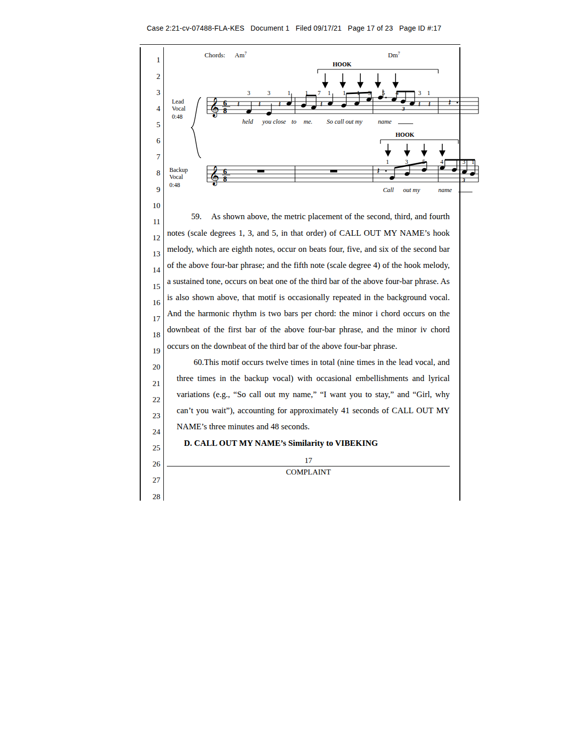Case 2:21-cv-07488-FLA-KES Document 1 Filed 09/17/21 Page 17 of 23 Page ID #:17
1
2
3
4
5
6
7
8
9
10
11
12
13
14
15
16
17
18
19
20
21
22
23
24
25
26
27
28
Chords: Am7 Dm7 HOOK 3 3 1 1 7 1 1 1 3 5 4 3 1 Lead Vocal 0:48 𝄞 6 8 𝄽 𝄽 𝄽 𝄽 3 𝄽 𝄽 𝄽 held you close to me. So call out my name HOOK 1 3 5 4 3 1 Backup Vocal 0:48 𝄞 6 8 𝄽 3 Call out my name
59. As shown above, the metric placement of the second, third, and fourth notes (scale degrees 1, 3, and 5, in that order) of CALL OUT MY NAME’s hook melody, which are eighth notes, occur on beats four, five, and six of the second bar of the above four-bar phrase; and the fifth note (scale degree 4) of the hook melody, a sustained tone, occurs on beat one of the third bar of the above four-bar phrase. As is also shown above, that motif is occasionally repeated in the background vocal. And the harmonic rhythm is two bars per chord: the minor i chord occurs on the downbeat of the first bar of the above four-bar phrase, and the minor iv chord occurs on the downbeat of the third bar of the above four-bar phrase.
60.This motif occurs twelve times in total (nine times in the lead vocal, and three times in the backup vocal) with occasional embellishments and lyrical variations (e.g., “So call out my name,” “I want you to stay,” and “Girl, why can’t you wait”), accounting for approximately 41 seconds of CALL OUT MY NAME’s three minutes and 48 seconds.
D. CALL OUT MY NAME’s Similarity to VIBEKING
17 COMPLAINT